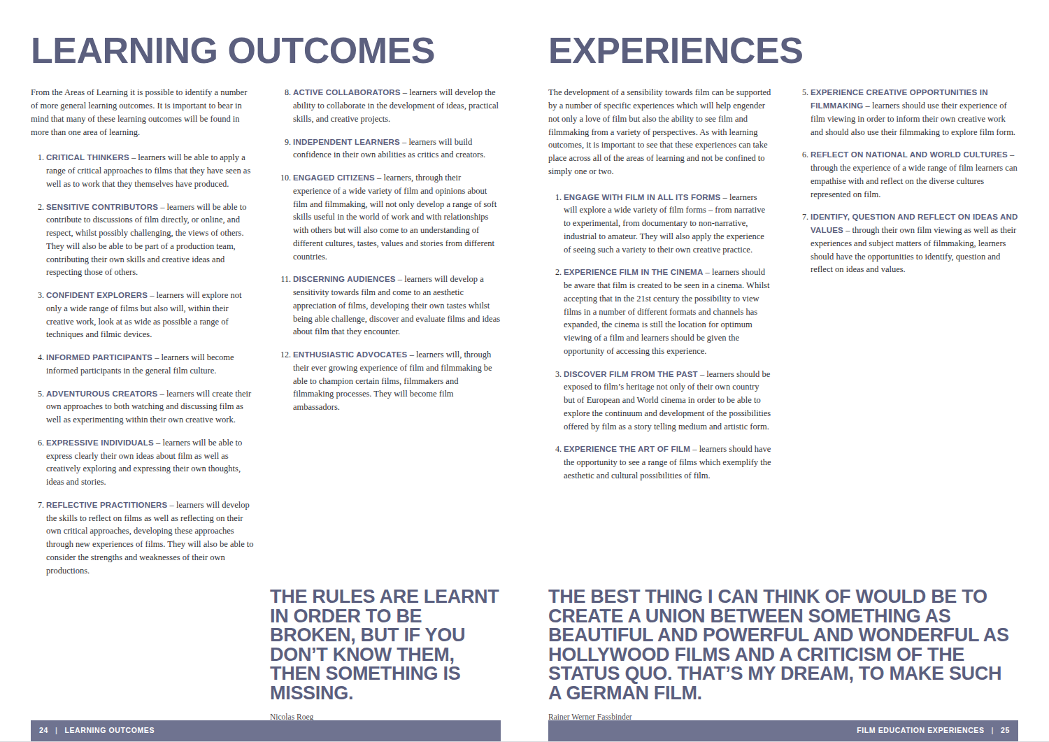Learning Outcomes
From the Areas of Learning it is possible to identify a number of more general learning outcomes. It is important to bear in mind that many of these learning outcomes will be found in more than one area of learning.
Critical Thinkers – learners will be able to apply a range of critical approaches to films that they have seen as well as to work that they themselves have produced.
Sensitive Contributors – learners will be able to contribute to discussions of film directly, or online, and respect, whilst possibly challenging, the views of others. They will also be able to be part of a production team, contributing their own skills and creative ideas and respecting those of others.
Confident Explorers – learners will explore not only a wide range of films but also will, within their creative work, look at as wide as possible a range of techniques and filmic devices.
Informed Participants – learners will become informed participants in the general film culture.
Adventurous Creators – learners will create their own approaches to both watching and discussing film as well as experimenting within their own creative work.
Expressive Individuals – learners will be able to express clearly their own ideas about film as well as creatively exploring and expressing their own thoughts, ideas and stories.
Reflective Practitioners – learners will develop the skills to reflect on films as well as reflecting on their own critical approaches, developing these approaches through new experiences of films. They will also be able to consider the strengths and weaknesses of their own productions.
Active Collaborators – learners will develop the ability to collaborate in the development of ideas, practical skills, and creative projects.
Independent Learners – learners will build confidence in their own abilities as critics and creators.
Engaged Citizens – learners, through their experience of a wide variety of film and opinions about film and filmmaking, will not only develop a range of soft skills useful in the world of work and with relationships with others but will also come to an understanding of different cultures, tastes, values and stories from different countries.
Discerning Audiences – learners will develop a sensitivity towards film and come to an aesthetic appreciation of films, developing their own tastes whilst being able challenge, discover and evaluate films and ideas about film that they encounter.
Enthusiastic Advocates – learners will, through their ever growing experience of film and filmmaking be able to champion certain films, filmmakers and filmmaking processes. They will become film ambassadors.
The rules are learnt in order to be broken, but if you don’t know them, then something is missing.
Nicolas Roeg
24|Learning Outcomes
Experiences
The development of a sensibility towards film can be supported by a number of specific experiences which will help engender not only a love of film but also the ability to see film and filmmaking from a variety of perspectives. As with learning outcomes, it is important to see that these experiences can take place across all of the areas of learning and not be confined to simply one or two.
Engage with Film in All Its Forms – learners will explore a wide variety of film forms – from narrative to experimental, from documentary to non-narrative, industrial to amateur. They will also apply the experience of seeing such a variety to their own creative practice.
Experience Film in the Cinema – learners should be aware that film is created to be seen in a cinema. Whilst accepting that in the 21st century the possibility to view films in a number of different formats and channels has expanded, the cinema is still the location for optimum viewing of a film and learners should be given the opportunity of accessing this experience.
Discover Film from the Past – learners should be exposed to film’s heritage not only of their own country but of European and World cinema in order to be able to explore the continuum and development of the possibilities offered by film as a story telling medium and artistic form.
Experience the Art of Film – learners should have the opportunity to see a range of films which exemplify the aesthetic and cultural possibilities of film.
Experience Creative Opportunities in Filmmaking – learners should use their experience of film viewing in order to inform their own creative work and should also use their filmmaking to explore film form.
Reflect on National and World Cultures – through the experience of a wide range of film learners can empathise with and reflect on the diverse cultures represented on film.
Identify, Question and Reflect on Ideas and Values – through their own film viewing as well as their experiences and subject matters of filmmaking, learners should have the opportunities to identify, question and reflect on ideas and values.
The best thing I can think of would be to create a union between something as beautiful and powerful and wonderful as Hollywood films and a criticism of the status quo. That’s my dream, to make such a German film.
Rainer Werner Fassbinder
Film Education Experiences|25